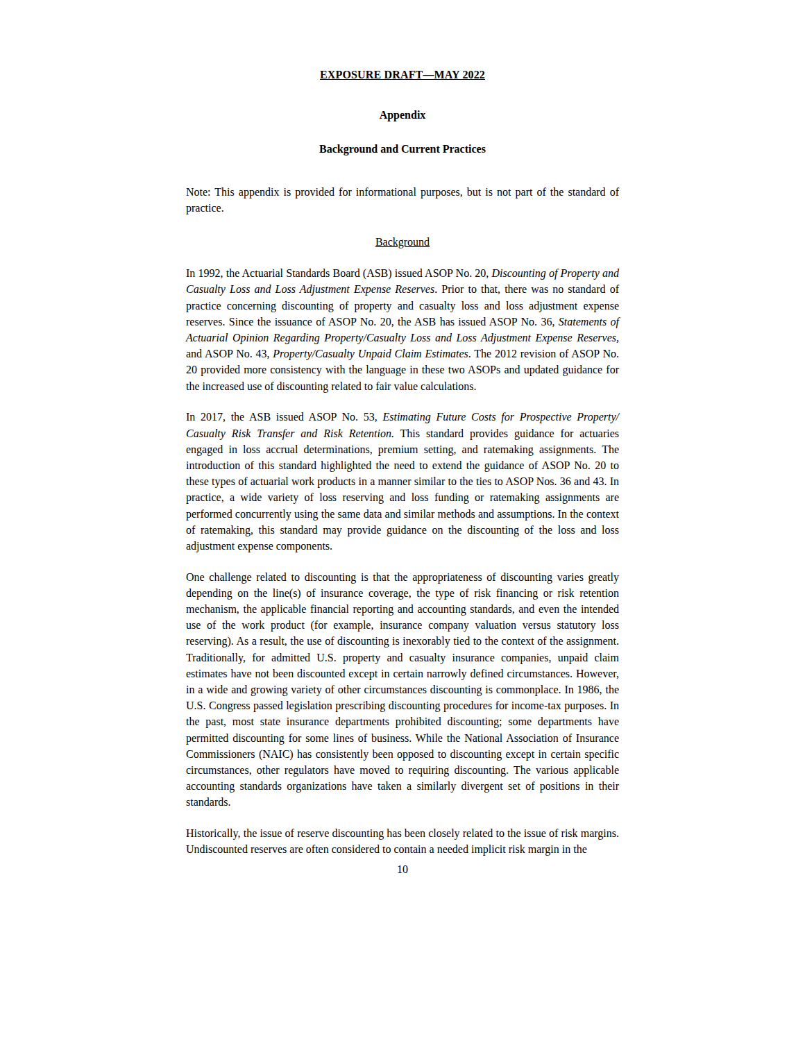EXPOSURE DRAFT—MAY 2022
Appendix
Background and Current Practices
Note: This appendix is provided for informational purposes, but is not part of the standard of practice.
Background
In 1992, the Actuarial Standards Board (ASB) issued ASOP No. 20, Discounting of Property and Casualty Loss and Loss Adjustment Expense Reserves. Prior to that, there was no standard of practice concerning discounting of property and casualty loss and loss adjustment expense reserves. Since the issuance of ASOP No. 20, the ASB has issued ASOP No. 36, Statements of Actuarial Opinion Regarding Property/Casualty Loss and Loss Adjustment Expense Reserves, and ASOP No. 43, Property/Casualty Unpaid Claim Estimates. The 2012 revision of ASOP No. 20 provided more consistency with the language in these two ASOPs and updated guidance for the increased use of discounting related to fair value calculations.
In 2017, the ASB issued ASOP No. 53, Estimating Future Costs for Prospective Property/ Casualty Risk Transfer and Risk Retention. This standard provides guidance for actuaries engaged in loss accrual determinations, premium setting, and ratemaking assignments. The introduction of this standard highlighted the need to extend the guidance of ASOP No. 20 to these types of actuarial work products in a manner similar to the ties to ASOP Nos. 36 and 43. In practice, a wide variety of loss reserving and loss funding or ratemaking assignments are performed concurrently using the same data and similar methods and assumptions. In the context of ratemaking, this standard may provide guidance on the discounting of the loss and loss adjustment expense components.
One challenge related to discounting is that the appropriateness of discounting varies greatly depending on the line(s) of insurance coverage, the type of risk financing or risk retention mechanism, the applicable financial reporting and accounting standards, and even the intended use of the work product (for example, insurance company valuation versus statutory loss reserving). As a result, the use of discounting is inexorably tied to the context of the assignment. Traditionally, for admitted U.S. property and casualty insurance companies, unpaid claim estimates have not been discounted except in certain narrowly defined circumstances. However, in a wide and growing variety of other circumstances discounting is commonplace. In 1986, the U.S. Congress passed legislation prescribing discounting procedures for income-tax purposes. In the past, most state insurance departments prohibited discounting; some departments have permitted discounting for some lines of business. While the National Association of Insurance Commissioners (NAIC) has consistently been opposed to discounting except in certain specific circumstances, other regulators have moved to requiring discounting. The various applicable accounting standards organizations have taken a similarly divergent set of positions in their standards.
Historically, the issue of reserve discounting has been closely related to the issue of risk margins. Undiscounted reserves are often considered to contain a needed implicit risk margin in the
10